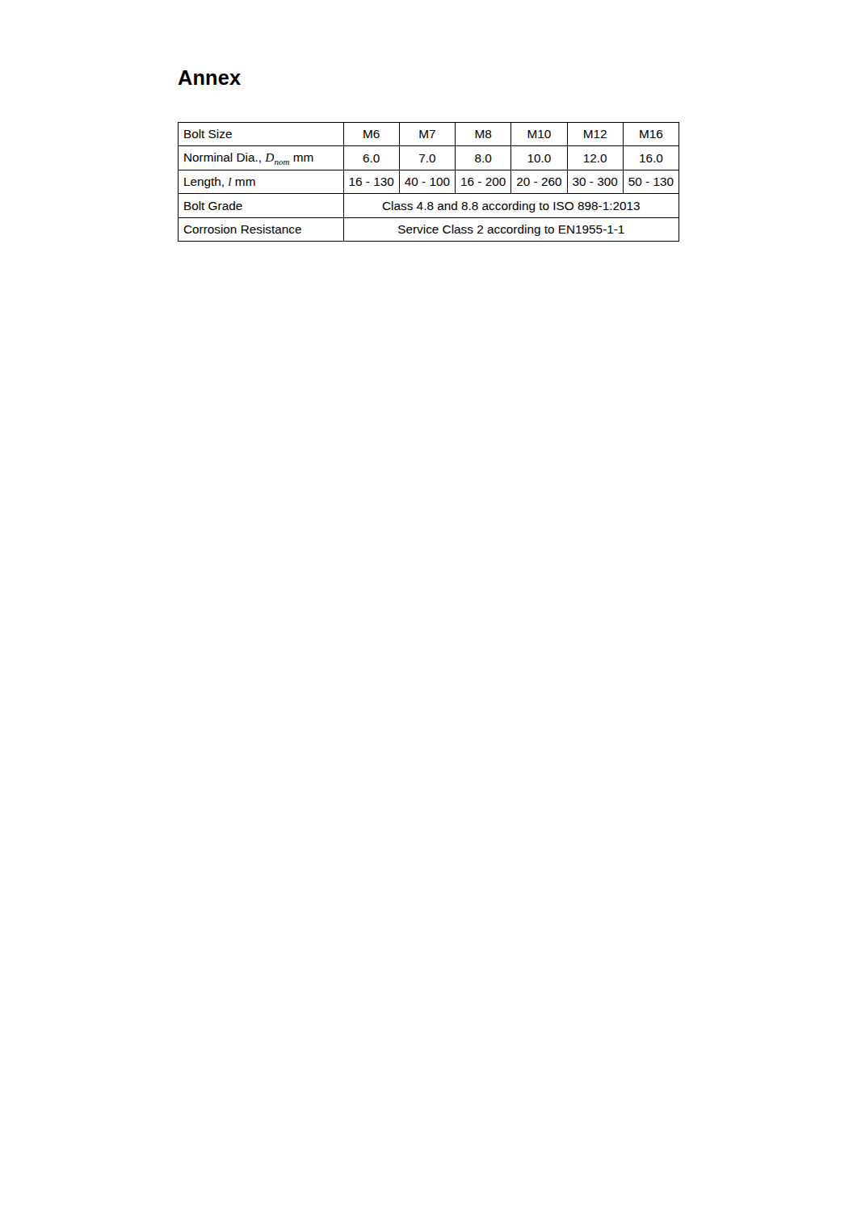Annex
| Bolt Size | M6 | M7 | M8 | M10 | M12 | M16 |
| Norminal Dia., D nom mm | 6.0 | 7.0 | 8.0 | 10.0 | 12.0 | 16.0 |
| Length, l mm | 16 - 130 | 40 - 100 | 16 - 200 | 20 - 260 | 30 - 300 | 50 - 130 |
| Bolt Grade | Class 4.8 and 8.8 according to ISO 898-1:2013 |
| Corrosion Resistance | Service Class 2 according to EN1955-1-1 |